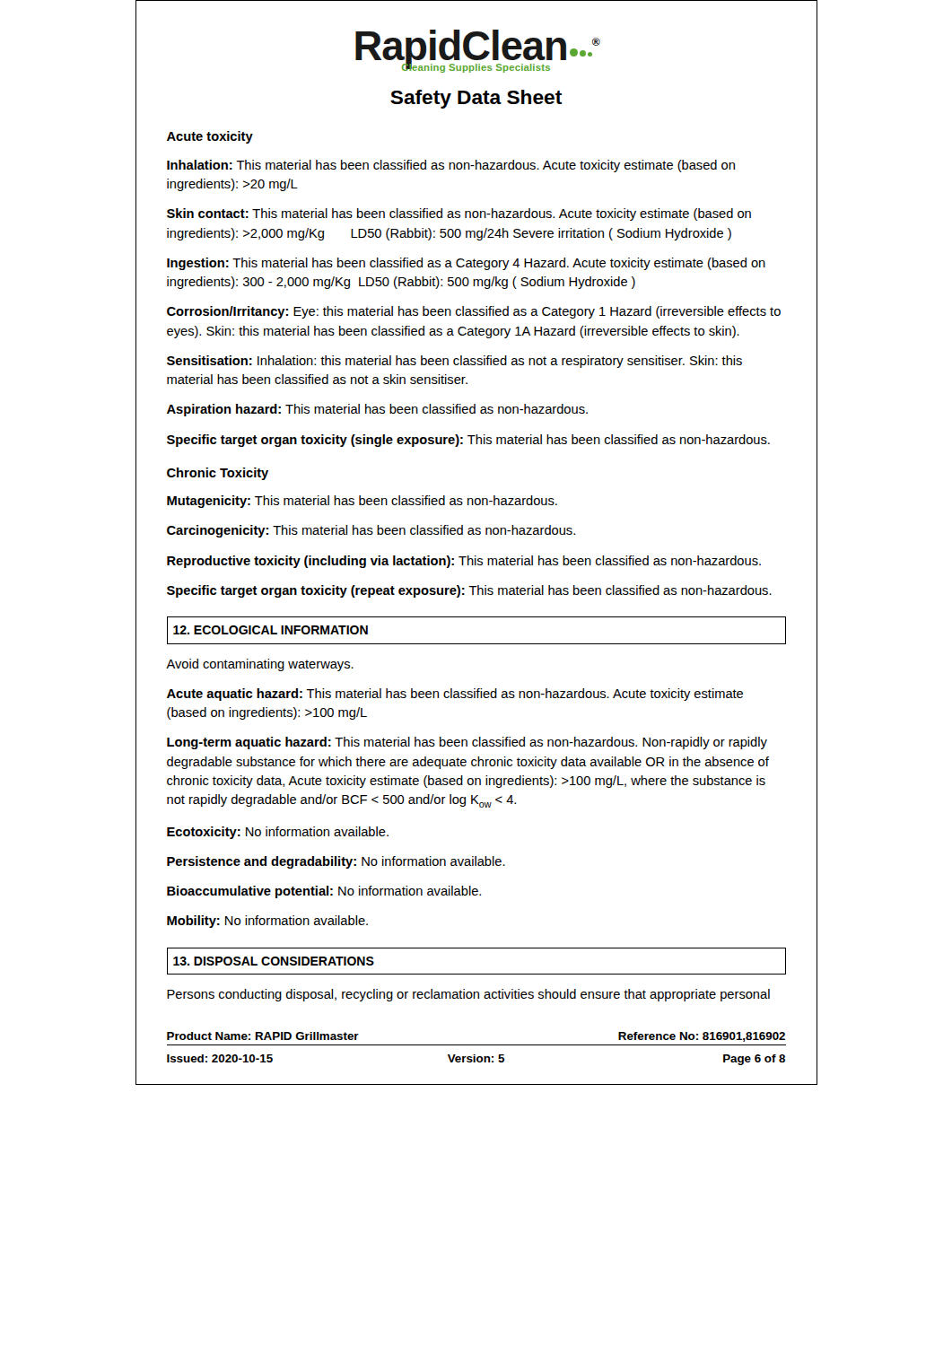Rapid Clean ®
Cleaning Supplies Specialists
Safety Data Sheet
Acute toxicity
Inhalation: This material has been classified as non-hazardous. Acute toxicity estimate (based on ingredients): >20 mg/L
Skin contact: This material has been classified as non-hazardous. Acute toxicity estimate (based on ingredients): >2,000 mg/Kg LD50 (Rabbit): 500 mg/24h Severe irritation ( Sodium Hydroxide )
Ingestion: This material has been classified as a Category 4 Hazard. Acute toxicity estimate (based on ingredients): 300 - 2,000 mg/Kg LD50 (Rabbit): 500 mg/kg ( Sodium Hydroxide )
Corrosion/Irritancy: Eye: this material has been classified as a Category 1 Hazard (irreversible effects to eyes). Skin: this material has been classified as a Category 1A Hazard (irreversible effects to skin).
Sensitisation: Inhalation: this material has been classified as not a respiratory sensitiser. Skin: this material has been classified as not a skin sensitiser.
Aspiration hazard: This material has been classified as non-hazardous.
Specific target organ toxicity (single exposure): This material has been classified as non-hazardous.
Chronic Toxicity
Mutagenicity: This material has been classified as non-hazardous.
Carcinogenicity: This material has been classified as non-hazardous.
Reproductive toxicity (including via lactation): This material has been classified as non-hazardous.
Specific target organ toxicity (repeat exposure): This material has been classified as non-hazardous.
12. ECOLOGICAL INFORMATION
Avoid contaminating waterways.
Acute aquatic hazard: This material has been classified as non-hazardous. Acute toxicity estimate (based on ingredients): >100 mg/L
Long-term aquatic hazard: This material has been classified as non-hazardous. Non-rapidly or rapidly degradable substance for which there are adequate chronic toxicity data available OR in the absence of chronic toxicity data, Acute toxicity estimate (based on ingredients): >100 mg/L, where the substance is not rapidly degradable and/or BCF < 500 and/or log Kow < 4.
Ecotoxicity: No information available.
Persistence and degradability: No information available.
Bioaccumulative potential: No information available.
Mobility: No information available.
13. DISPOSAL CONSIDERATIONS
Persons conducting disposal, recycling or reclamation activities should ensure that appropriate personal
Product Name: RAPID Grillmaster
Reference No: 816901,816902
Issued: 2020-10-15
Version: 5
Page 6 of 8